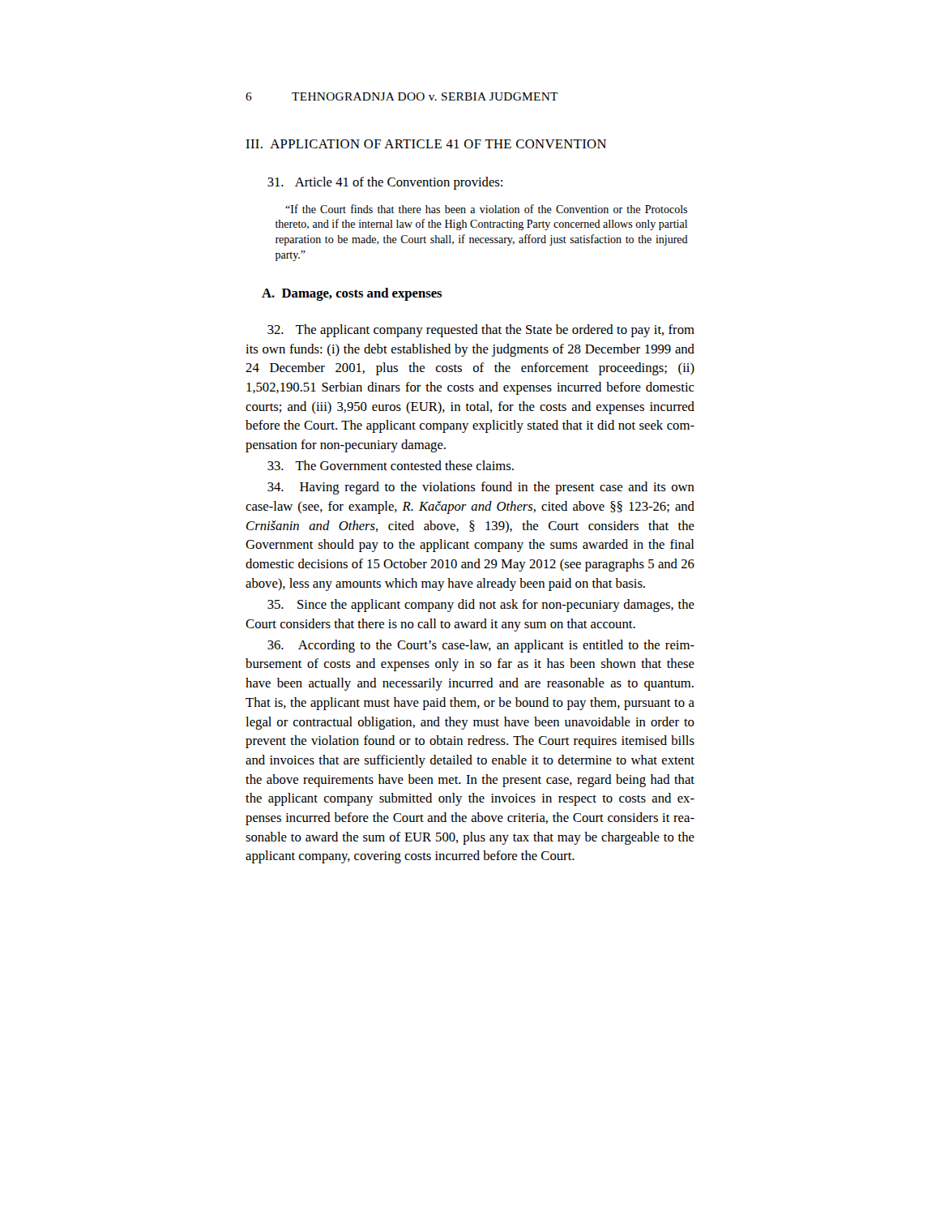6 TEHNOGRADNJA DOO v. SERBIA JUDGMENT
III. APPLICATION OF ARTICLE 41 OF THE CONVENTION
31. Article 41 of the Convention provides:
“If the Court finds that there has been a violation of the Convention or the Protocols thereto, and if the internal law of the High Contracting Party concerned allows only partial reparation to be made, the Court shall, if necessary, afford just satisfaction to the injured party.”
A. Damage, costs and expenses
32. The applicant company requested that the State be ordered to pay it, from its own funds: (i) the debt established by the judgments of 28 December 1999 and 24 December 2001, plus the costs of the enforcement proceedings; (ii) 1,502,190.51 Serbian dinars for the costs and expenses incurred before domestic courts; and (iii) 3,950 euros (EUR), in total, for the costs and expenses incurred before the Court. The applicant company explicitly stated that it did not seek compensation for non-pecuniary damage.
33. The Government contested these claims.
34. Having regard to the violations found in the present case and its own case-law (see, for example, R. Kačapor and Others, cited above §§ 123-26; and Crnišanin and Others, cited above, § 139), the Court considers that the Government should pay to the applicant company the sums awarded in the final domestic decisions of 15 October 2010 and 29 May 2012 (see paragraphs 5 and 26 above), less any amounts which may have already been paid on that basis.
35. Since the applicant company did not ask for non-pecuniary damages, the Court considers that there is no call to award it any sum on that account.
36. According to the Court’s case-law, an applicant is entitled to the reimbursement of costs and expenses only in so far as it has been shown that these have been actually and necessarily incurred and are reasonable as to quantum. That is, the applicant must have paid them, or be bound to pay them, pursuant to a legal or contractual obligation, and they must have been unavoidable in order to prevent the violation found or to obtain redress. The Court requires itemised bills and invoices that are sufficiently detailed to enable it to determine to what extent the above requirements have been met. In the present case, regard being had that the applicant company submitted only the invoices in respect to costs and expenses incurred before the Court and the above criteria, the Court considers it reasonable to award the sum of EUR 500, plus any tax that may be chargeable to the applicant company, covering costs incurred before the Court.